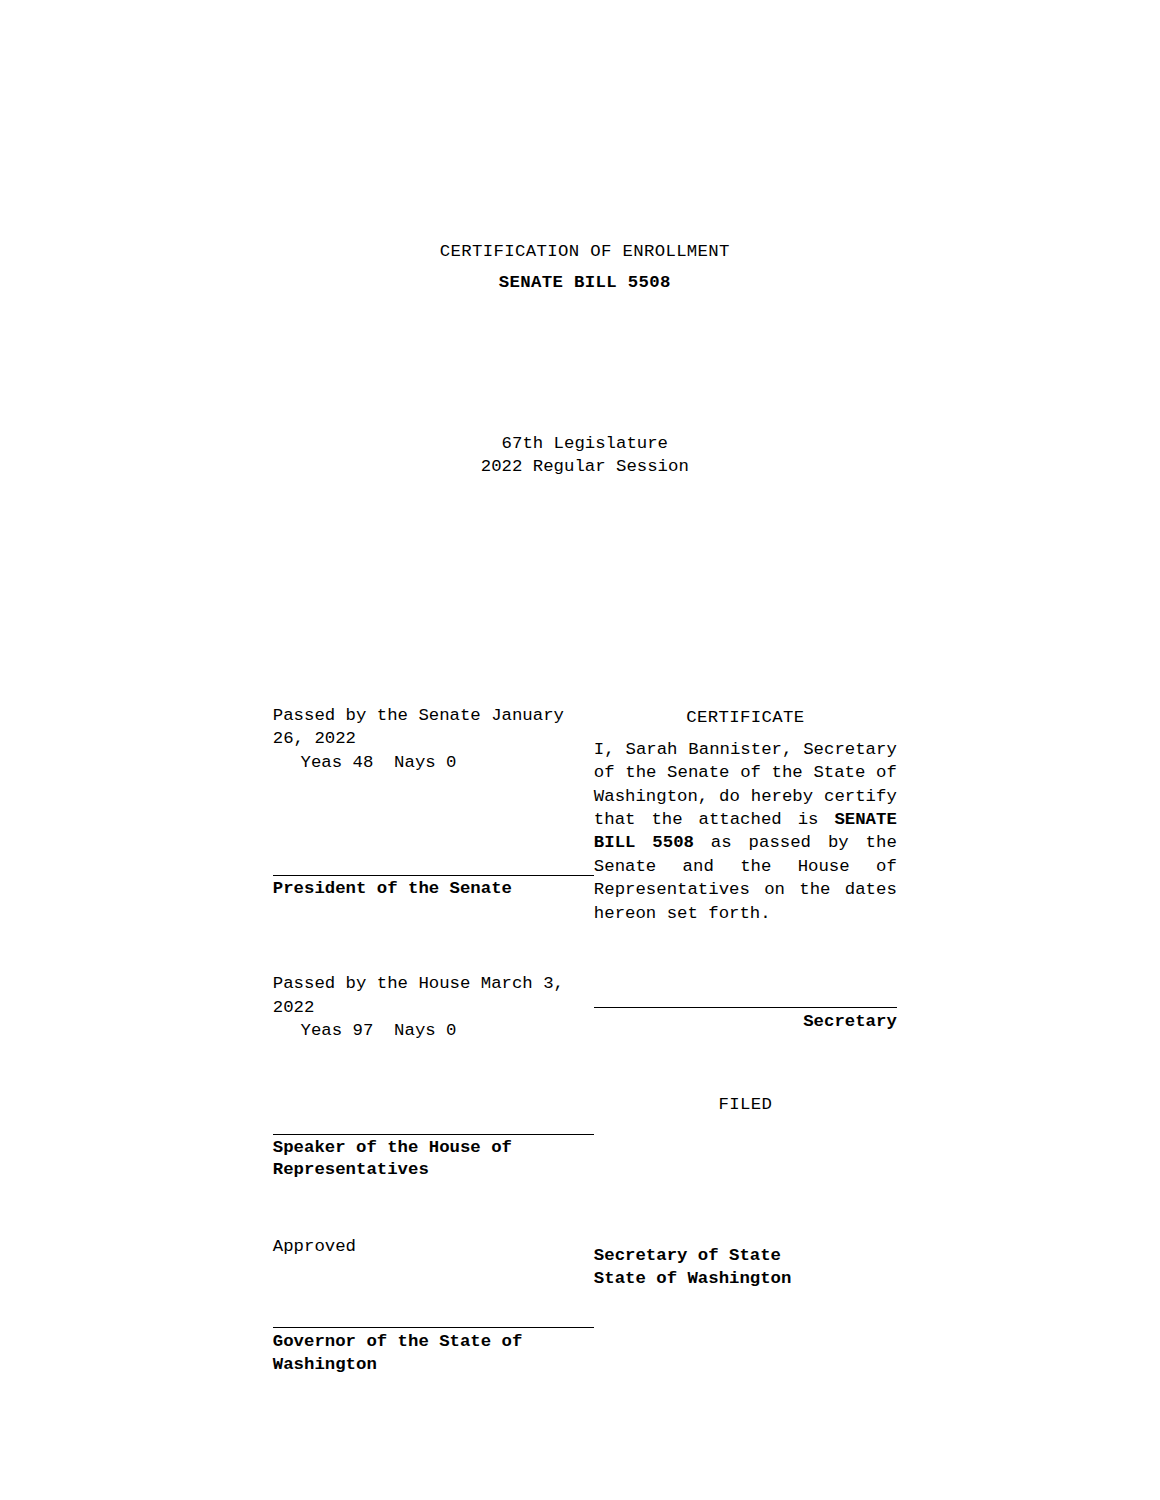CERTIFICATION OF ENROLLMENT
SENATE BILL 5508
67th Legislature
2022 Regular Session
Passed by the Senate January 26, 2022
Yeas 48 Nays 0
President of the Senate
Passed by the House March 3, 2022
Yeas 97 Nays 0
Speaker of the House of
Representatives
Approved
CERTIFICATE
I, Sarah Bannister, Secretary of the Senate of the State of Washington, do hereby certify that the attached is SENATE BILL 5508 as passed by the Senate and the House of Representatives on the dates hereon set forth.
Secretary
FILED
Secretary of State
State of Washington
Governor of the State of Washington